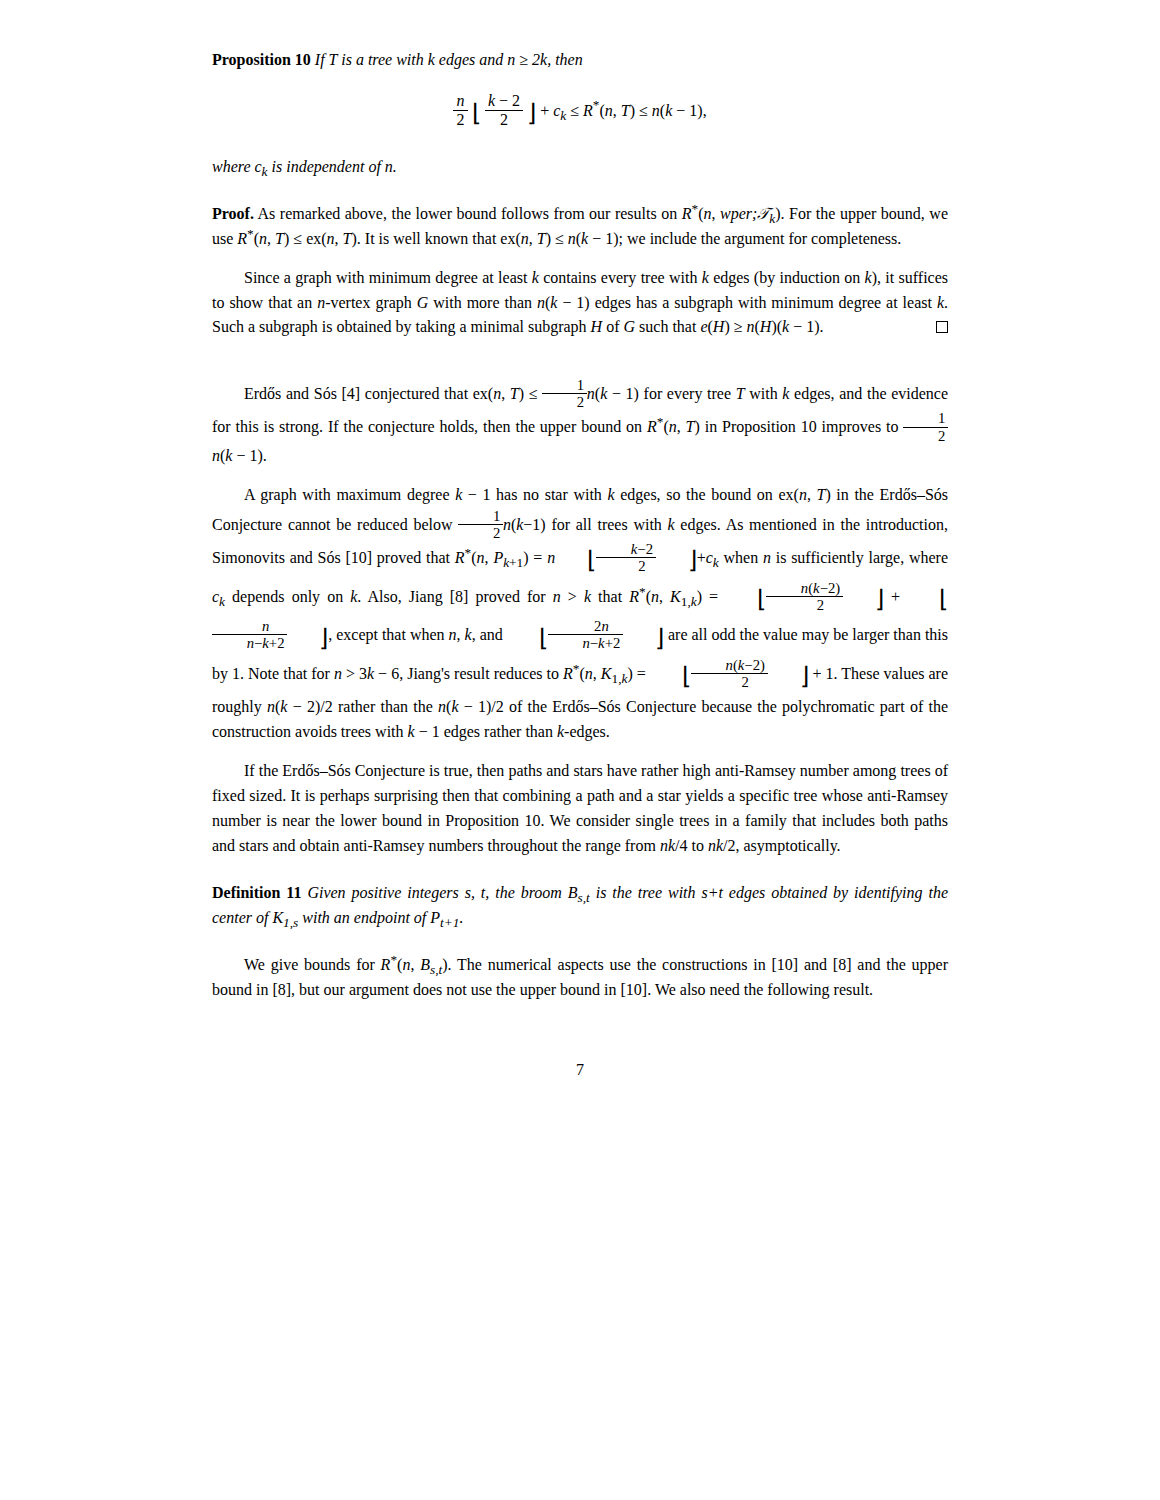Proposition 10 If T is a tree with k edges and n ≥ 2k, then
n 2 ⌊ k − 22 ⌋ + ck ≤ R*(n, T) ≤ n(k − 1),
where ck is independent of n.
Proof. As remarked above, the lower bound follows from our results on R*(n, wper; 𝒯k). For the upper bound, we use R*(n, T) ≤ ex(n, T). It is well known that ex(n, T) ≤ n(k − 1); we include the argument for completeness.
Since a graph with minimum degree at least k contains every tree with k edges (by induction on k), it suffices to show that an n-vertex graph G with more than n(k − 1) edges has a subgraph with minimum degree at least k. Such a subgraph is obtained by taking a minimal subgraph H of G such that e(H) ≥ n(H)(k − 1).
Erdős and Sós [4] conjectured that ex(n, T) ≤ 12 n(k − 1) for every tree T with k edges, and the evidence for this is strong. If the conjecture holds, then the upper bound on R*(n, T) in Proposition 10 improves to 12 n(k − 1).
A graph with maximum degree k − 1 has no star with k edges, so the bound on ex(n, T) in the Erdős–Sós Conjecture cannot be reduced below 12 n(k−1) for all trees with k edges. As mentioned in the introduction, Simonovits and Sós [10] proved that R*(n, Pk+1) = n⌊k−22⌋+ck when n is sufficiently large, where ck depends only on k. Also, Jiang [8] proved for n > k that R*(n, K1,k) = ⌊n(k−2) 2⌋ + ⌊nn−k+2⌋, except that when n, k, and ⌊2n n−k+2⌋ are all odd the value may be larger than this by 1. Note that for n > 3k − 6, Jiang's result reduces to R*(n, K1,k) = ⌊n(k−2) 2⌋ + 1. These values are roughly n(k − 2)/2 rather than the n(k − 1)/2 of the Erdős–Sós Conjecture because the polychromatic part of the construction avoids trees with k − 1 edges rather than k-edges.
If the Erdős–Sós Conjecture is true, then paths and stars have rather high anti-Ramsey number among trees of fixed sized. It is perhaps surprising then that combining a path and a star yields a specific tree whose anti-Ramsey number is near the lower bound in Proposition 10. We consider single trees in a family that includes both paths and stars and obtain anti-Ramsey numbers throughout the range from nk/4 to nk/2, asymptotically.
Definition 11 Given positive integers s, t, the broom Bs,t is the tree with s+t edges obtained by identifying the center of K1,s with an endpoint of Pt+1.
We give bounds for R*(n, Bs,t). The numerical aspects use the constructions in [10] and [8] and the upper bound in [8], but our argument does not use the upper bound in [10]. We also need the following result.
7